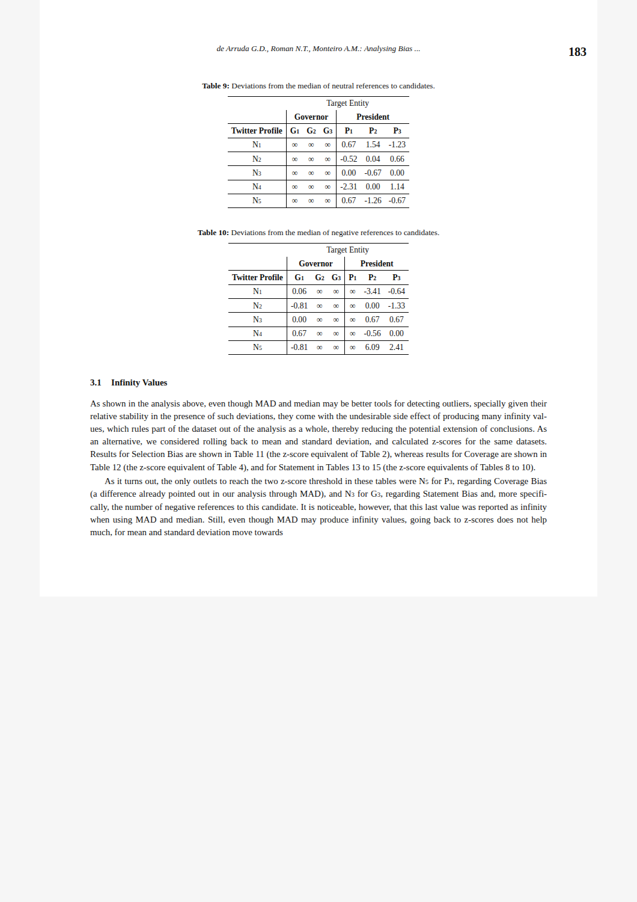de Arruda G.D., Roman N.T., Monteiro A.M.: Analysing Bias ... 183
Table 9: Deviations from the median of neutral references to candidates.
| | Target Entity |
| | Governor | President |
| Twitter Profile | G 1 | G 2 | G 3 | P 1 | P 2 | P 3 |
| N 1 | ∞ | ∞ | ∞ | 0.67 | 1.54 | -1.23 |
| N 2 | ∞ | ∞ | ∞ | -0.52 | 0.04 | 0.66 |
| N 3 | ∞ | ∞ | ∞ | 0.00 | -0.67 | 0.00 |
| N 4 | ∞ | ∞ | ∞ | -2.31 | 0.00 | 1.14 |
| N 5 | ∞ | ∞ | ∞ | 0.67 | -1.26 | -0.67 |
Table 10: Deviations from the median of negative references to candidates.
| | Target Entity |
| | Governor | President |
| Twitter Profile | G 1 | G 2 | G 3 | P 1 | P 2 | P 3 |
| N 1 | 0.06 | ∞ | ∞ | ∞ | -3.41 | -0.64 |
| N 2 | -0.81 | ∞ | ∞ | ∞ | 0.00 | -1.33 |
| N 3 | 0.00 | ∞ | ∞ | ∞ | 0.67 | 0.67 |
| N 4 | 0.67 | ∞ | ∞ | ∞ | -0.56 | 0.00 |
| N 5 | -0.81 | ∞ | ∞ | ∞ | 6.09 | 2.41 |
3.1 Infinity Values
As shown in the analysis above, even though MAD and median may be better tools for detecting outliers, specially given their relative stability in the presence of such deviations, they come with the undesirable side effect of producing many infinity values, which rules part of the dataset out of the analysis as a whole, thereby reducing the potential extension of conclusions. As an alternative, we considered rolling back to mean and standard deviation, and calculated z-scores for the same datasets. Results for Selection Bias are shown in Table 11 (the z-score equivalent of Table 2), whereas results for Coverage are shown in Table 12 (the z-score equivalent of Table 4), and for Statement in Tables 13 to 15 (the z-score equivalents of Tables 8 to 10).
As it turns out, the only outlets to reach the two z-score threshold in these tables were N5 for P3, regarding Coverage Bias (a difference already pointed out in our analysis through MAD), and N3 for G3, regarding Statement Bias and, more specifically, the number of negative references to this candidate. It is noticeable, however, that this last value was reported as infinity when using MAD and median. Still, even though MAD may produce infinity values, going back to z-scores does not help much, for mean and standard deviation move towards